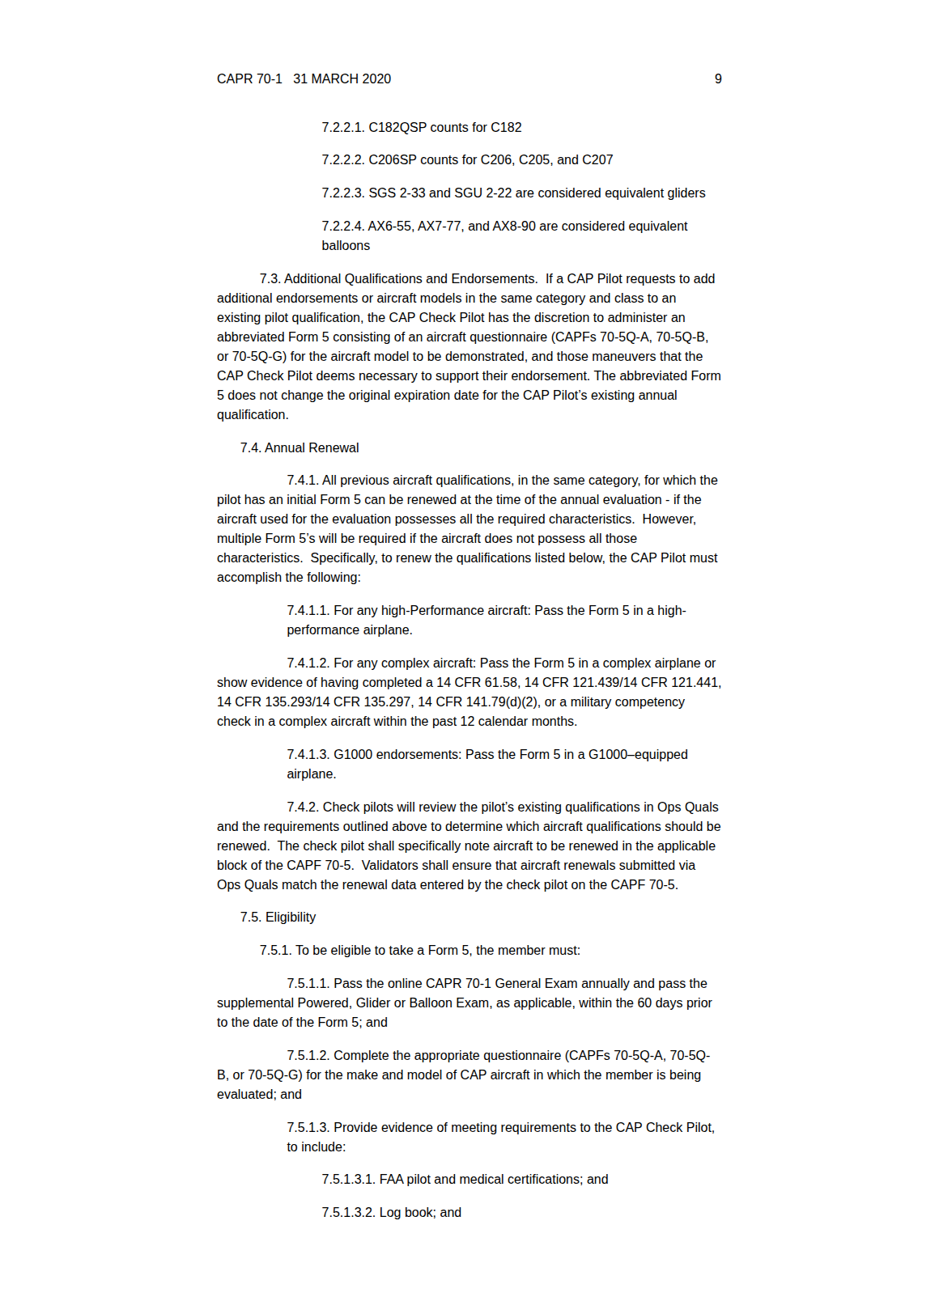CAPR 70-1 31 MARCH 2020
9
7.2.2.1. C182QSP counts for C182
7.2.2.2. C206SP counts for C206, C205, and C207
7.2.2.3. SGS 2-33 and SGU 2-22 are considered equivalent gliders
7.2.2.4. AX6-55, AX7-77, and AX8-90 are considered equivalent balloons
7.3. Additional Qualifications and Endorsements. If a CAP Pilot requests to add additional endorsements or aircraft models in the same category and class to an existing pilot qualification, the CAP Check Pilot has the discretion to administer an abbreviated Form 5 consisting of an aircraft questionnaire (CAPFs 70-5Q-A, 70-5Q-B, or 70-5Q-G) for the aircraft model to be demonstrated, and those maneuvers that the CAP Check Pilot deems necessary to support their endorsement. The abbreviated Form 5 does not change the original expiration date for the CAP Pilot’s existing annual qualification.
7.4. Annual Renewal
7.4.1. All previous aircraft qualifications, in the same category, for which the pilot has an initial Form 5 can be renewed at the time of the annual evaluation - if the aircraft used for the evaluation possesses all the required characteristics. However, multiple Form 5’s will be required if the aircraft does not possess all those characteristics. Specifically, to renew the qualifications listed below, the CAP Pilot must accomplish the following:
7.4.1.1. For any high-Performance aircraft: Pass the Form 5 in a high-performance airplane.
7.4.1.2. For any complex aircraft: Pass the Form 5 in a complex airplane or show evidence of having completed a 14 CFR 61.58, 14 CFR 121.439/14 CFR 121.441, 14 CFR 135.293/14 CFR 135.297, 14 CFR 141.79(d)(2), or a military competency check in a complex aircraft within the past 12 calendar months.
7.4.1.3. G1000 endorsements: Pass the Form 5 in a G1000–equipped airplane.
7.4.2. Check pilots will review the pilot’s existing qualifications in Ops Quals and the requirements outlined above to determine which aircraft qualifications should be renewed. The check pilot shall specifically note aircraft to be renewed in the applicable block of the CAPF 70-5. Validators shall ensure that aircraft renewals submitted via Ops Quals match the renewal data entered by the check pilot on the CAPF 70-5.
7.5. Eligibility
7.5.1. To be eligible to take a Form 5, the member must:
7.5.1.1. Pass the online CAPR 70-1 General Exam annually and pass the supplemental Powered, Glider or Balloon Exam, as applicable, within the 60 days prior to the date of the Form 5; and
7.5.1.2. Complete the appropriate questionnaire (CAPFs 70-5Q-A, 70-5Q-B, or 70-5Q-G) for the make and model of CAP aircraft in which the member is being evaluated; and
7.5.1.3. Provide evidence of meeting requirements to the CAP Check Pilot, to include:
7.5.1.3.1. FAA pilot and medical certifications; and
7.5.1.3.2. Log book; and